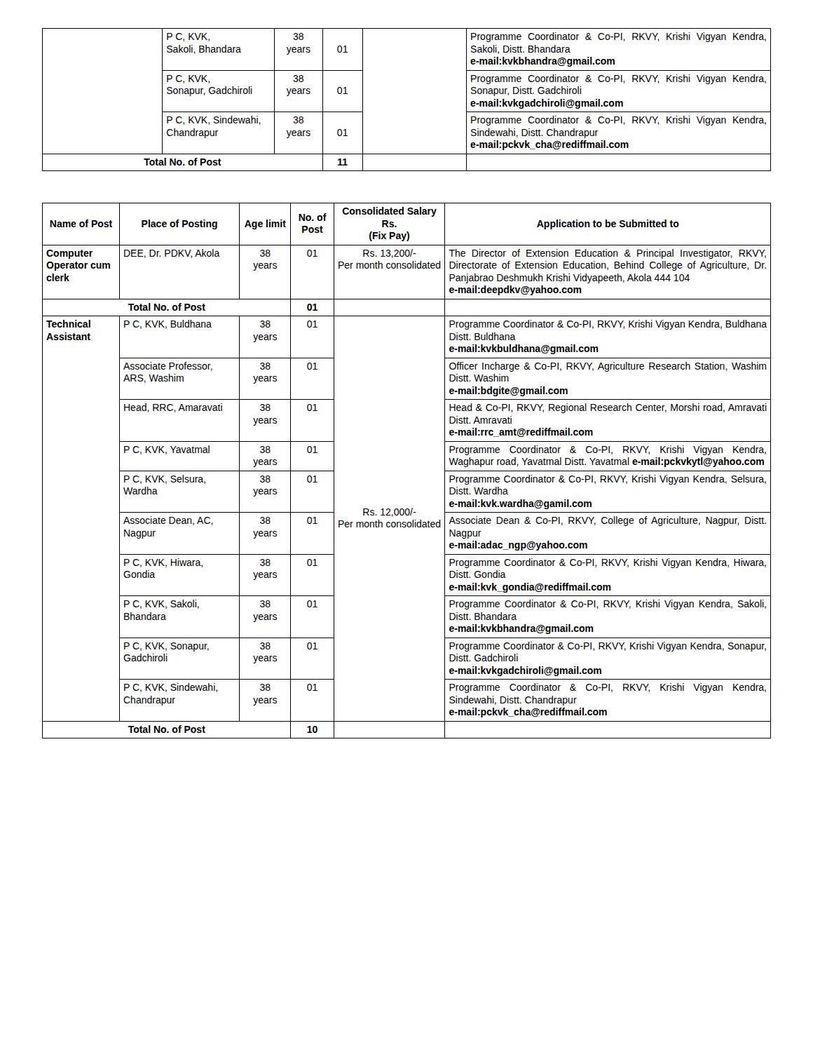| | P C, KVK, Sakoli, Bhandara | 38 years | 01 | | Programme Coordinator & Co-PI, RKVY, Krishi Vigyan Kendra, Sakoli, Distt. Bhandara e-mail:kvkbhandra@gmail.com |
| | P C, KVK, Sonapur, Gadchiroli | 38 years | 01 | | Programme Coordinator & Co-PI, RKVY, Krishi Vigyan Kendra, Sonapur, Distt. Gadchiroli e-mail:kvkgadchiroli@gmail.com |
| | P C, KVK, Sindewahi, Chandrapur | 38 years | 01 | | Programme Coordinator & Co-PI, RKVY, Krishi Vigyan Kendra, Sindewahi, Distt. Chandrapur e-mail:pckvk_cha@rediffmail.com |
| Total No. of Post | 11 | | |
| Name of Post | Place of Posting | Age limit | No. of Post | Consolidated Salary Rs. (Fix Pay) | Application to be Submitted to |
| --- | --- | --- | --- | --- | --- |
| Computer Operator cum clerk | DEE, Dr. PDKV, Akola | 38 years | 01 | Rs. 13,200/- Per month consolidated | The Director of Extension Education & Principal Investigator, RKVY, Directorate of Extension Education, Behind College of Agriculture, Dr. Panjabrao Deshmukh Krishi Vidyapeeth, Akola 444 104 e-mail:deepdkv@yahoo.com |
| Total No. of Post | 01 | | |
| Technical Assistant | P C, KVK, Buldhana | 38 years | 01 | Rs. 12,000/- Per month consolidated | Programme Coordinator & Co-PI, RKVY, Krishi Vigyan Kendra, Buldhana Distt. Buldhana e-mail:kvkbuldhana@gmail.com |
| Associate Professor, ARS, Washim | 38 years | 01 | Officer Incharge & Co-PI, RKVY, Agriculture Research Station, Washim Distt. Washim e-mail:bdgite@gmail.com |
| Head, RRC, Amaravati | 38 years | 01 | Head & Co-PI, RKVY, Regional Research Center, Morshi road, Amravati Distt. Amravati e-mail:rrc_amt@rediffmail.com |
| P C, KVK, Yavatmal | 38 years | 01 | Programme Coordinator & Co-PI, RKVY, Krishi Vigyan Kendra, Waghapur road, Yavatmal Distt. Yavatmal e-mail:pckvkytl@yahoo.com |
| P C, KVK, Selsura, Wardha | 38 years | 01 | Programme Coordinator & Co-PI, RKVY, Krishi Vigyan Kendra, Selsura, Distt. Wardha e-mail:kvk.wardha@gamil.com |
| Associate Dean, AC, Nagpur | 38 years | 01 | Associate Dean & Co-PI, RKVY, College of Agriculture, Nagpur, Distt. Nagpur e-mail:adac_ngp@yahoo.com |
| P C, KVK, Hiwara, Gondia | 38 years | 01 | Programme Coordinator & Co-PI, RKVY, Krishi Vigyan Kendra, Hiwara, Distt. Gondia e-mail:kvk_gondia@rediffmail.com |
| P C, KVK, Sakoli, Bhandara | 38 years | 01 | Programme Coordinator & Co-PI, RKVY, Krishi Vigyan Kendra, Sakoli, Distt. Bhandara e-mail:kvkbhandra@gmail.com |
| P C, KVK, Sonapur, Gadchiroli | 38 years | 01 | Programme Coordinator & Co-PI, RKVY, Krishi Vigyan Kendra, Sonapur, Distt. Gadchiroli e-mail:kvkgadchiroli@gmail.com |
| P C, KVK, Sindewahi, Chandrapur | 38 years | 01 | Programme Coordinator & Co-PI, RKVY, Krishi Vigyan Kendra, Sindewahi, Distt. Chandrapur e-mail:pckvk_cha@rediffmail.com |
| Total No. of Post | 10 | | |